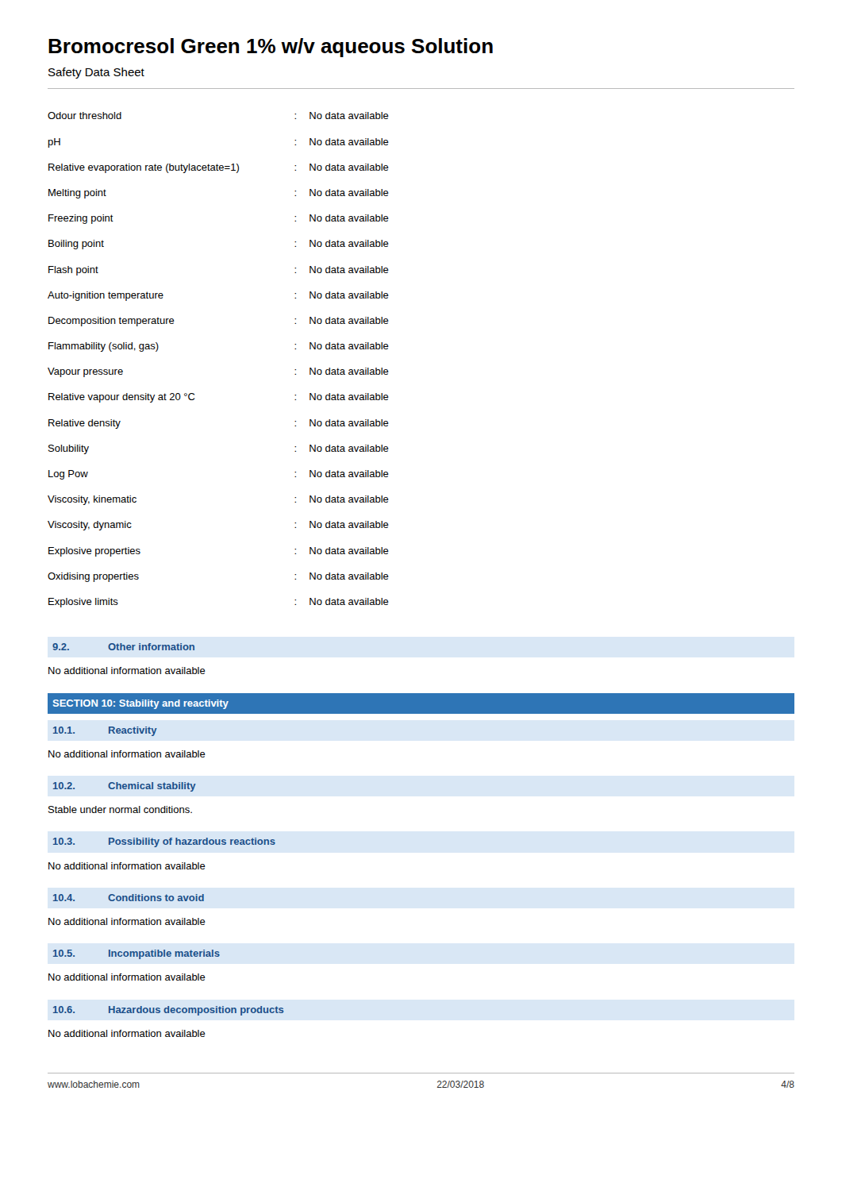Bromocresol Green 1% w/v aqueous Solution
Safety Data Sheet
| Odour threshold | : | No data available |
| pH | : | No data available |
| Relative evaporation rate (butylacetate=1) | : | No data available |
| Melting point | : | No data available |
| Freezing point | : | No data available |
| Boiling point | : | No data available |
| Flash point | : | No data available |
| Auto-ignition temperature | : | No data available |
| Decomposition temperature | : | No data available |
| Flammability (solid, gas) | : | No data available |
| Vapour pressure | : | No data available |
| Relative vapour density at 20 °C | : | No data available |
| Relative density | : | No data available |
| Solubility | : | No data available |
| Log Pow | : | No data available |
| Viscosity, kinematic | : | No data available |
| Viscosity, dynamic | : | No data available |
| Explosive properties | : | No data available |
| Oxidising properties | : | No data available |
| Explosive limits | : | No data available |
9.2. Other information
No additional information available
SECTION 10: Stability and reactivity
10.1. Reactivity
No additional information available
10.2. Chemical stability
Stable under normal conditions.
10.3. Possibility of hazardous reactions
No additional information available
10.4. Conditions to avoid
No additional information available
10.5. Incompatible materials
No additional information available
10.6. Hazardous decomposition products
No additional information available
www.lobachemie.com
22/03/2018
4/8